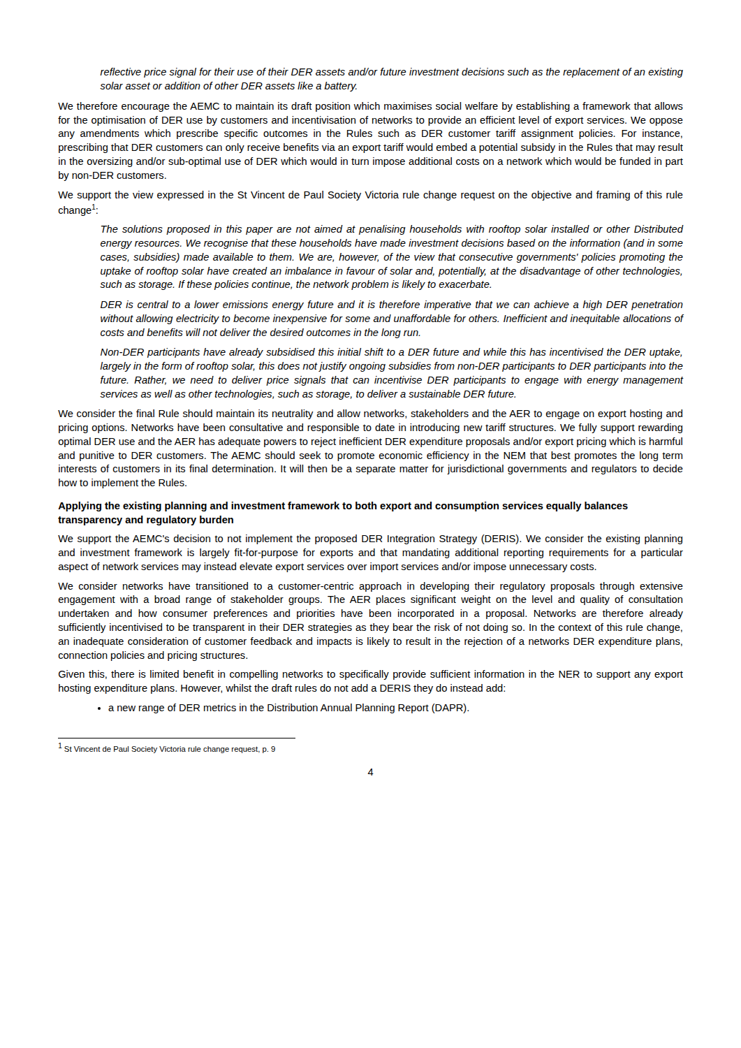reflective price signal for their use of their DER assets and/or future investment decisions such as the replacement of an existing solar asset or addition of other DER assets like a battery.
We therefore encourage the AEMC to maintain its draft position which maximises social welfare by establishing a framework that allows for the optimisation of DER use by customers and incentivisation of networks to provide an efficient level of export services. We oppose any amendments which prescribe specific outcomes in the Rules such as DER customer tariff assignment policies. For instance, prescribing that DER customers can only receive benefits via an export tariff would embed a potential subsidy in the Rules that may result in the oversizing and/or sub-optimal use of DER which would in turn impose additional costs on a network which would be funded in part by non-DER customers.
We support the view expressed in the St Vincent de Paul Society Victoria rule change request on the objective and framing of this rule change1:
The solutions proposed in this paper are not aimed at penalising households with rooftop solar installed or other Distributed energy resources. We recognise that these households have made investment decisions based on the information (and in some cases, subsidies) made available to them. We are, however, of the view that consecutive governments' policies promoting the uptake of rooftop solar have created an imbalance in favour of solar and, potentially, at the disadvantage of other technologies, such as storage. If these policies continue, the network problem is likely to exacerbate.
DER is central to a lower emissions energy future and it is therefore imperative that we can achieve a high DER penetration without allowing electricity to become inexpensive for some and unaffordable for others. Inefficient and inequitable allocations of costs and benefits will not deliver the desired outcomes in the long run.
Non-DER participants have already subsidised this initial shift to a DER future and while this has incentivised the DER uptake, largely in the form of rooftop solar, this does not justify ongoing subsidies from non-DER participants to DER participants into the future. Rather, we need to deliver price signals that can incentivise DER participants to engage with energy management services as well as other technologies, such as storage, to deliver a sustainable DER future.
We consider the final Rule should maintain its neutrality and allow networks, stakeholders and the AER to engage on export hosting and pricing options. Networks have been consultative and responsible to date in introducing new tariff structures. We fully support rewarding optimal DER use and the AER has adequate powers to reject inefficient DER expenditure proposals and/or export pricing which is harmful and punitive to DER customers. The AEMC should seek to promote economic efficiency in the NEM that best promotes the long term interests of customers in its final determination. It will then be a separate matter for jurisdictional governments and regulators to decide how to implement the Rules.
Applying the existing planning and investment framework to both export and consumption services equally balances transparency and regulatory burden
We support the AEMC's decision to not implement the proposed DER Integration Strategy (DERIS). We consider the existing planning and investment framework is largely fit-for-purpose for exports and that mandating additional reporting requirements for a particular aspect of network services may instead elevate export services over import services and/or impose unnecessary costs.
We consider networks have transitioned to a customer-centric approach in developing their regulatory proposals through extensive engagement with a broad range of stakeholder groups. The AER places significant weight on the level and quality of consultation undertaken and how consumer preferences and priorities have been incorporated in a proposal. Networks are therefore already sufficiently incentivised to be transparent in their DER strategies as they bear the risk of not doing so. In the context of this rule change, an inadequate consideration of customer feedback and impacts is likely to result in the rejection of a networks DER expenditure plans, connection policies and pricing structures.
Given this, there is limited benefit in compelling networks to specifically provide sufficient information in the NER to support any export hosting expenditure plans. However, whilst the draft rules do not add a DERIS they do instead add:
a new range of DER metrics in the Distribution Annual Planning Report (DAPR).
1 St Vincent de Paul Society Victoria rule change request, p. 9
4